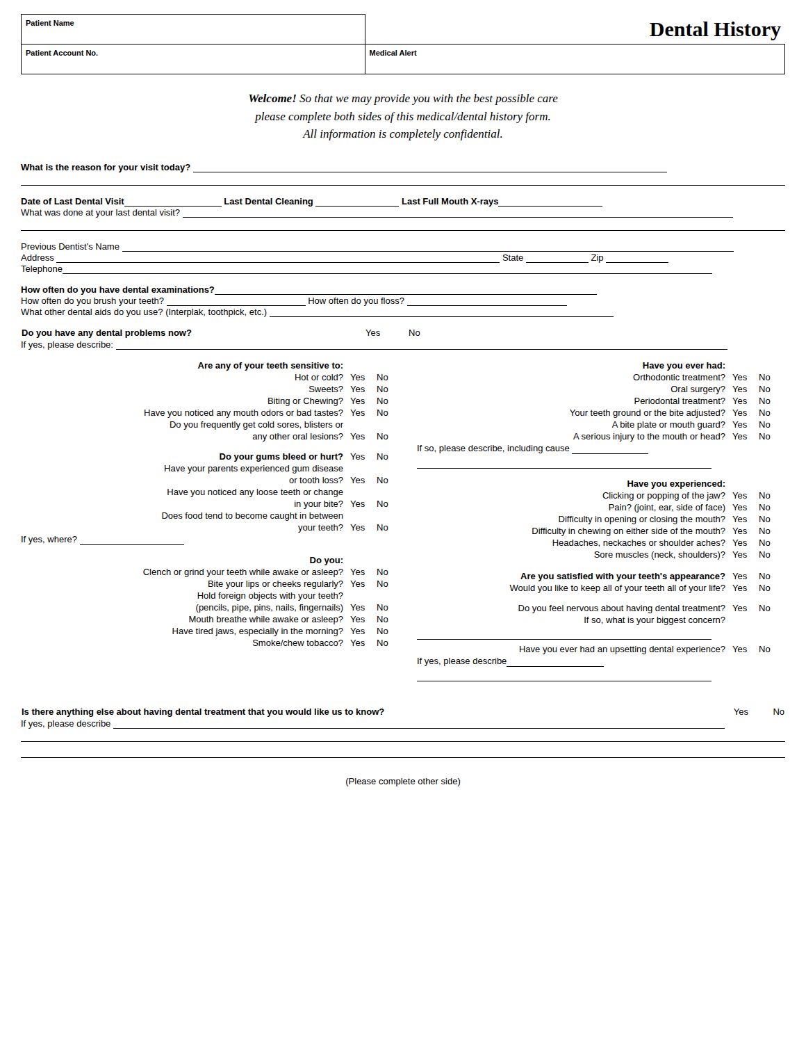| Patient Name | Dental History |
| Patient Account No. | Medical Alert |
Welcome! So that we may provide you with the best possible care
please complete both sides of this medical/dental history form.
All information is completely confidential.
What is the reason for your visit today?
Date of Last Dental Visit Last Dental Cleaning Last Full Mouth X-rays
What was done at your last dental visit?
Previous Dentist's Name
Address State Zip
Telephone
How often do you have dental examinations?
How often do you brush your teeth? How often do you floss?
What other dental aids do you use? (Interplak, toothpick, etc.)
| Do you have any dental problems now? | Yes | No | |
If yes, please describe:
| / Are any of your teeth sensitive to: / / / / Hot or cold? / Yes / No / / Sweets? / Yes / No / / Biting or Chewing? / Yes / No / / Have you noticed any mouth odors or bad tastes? / Yes / No / / Do you frequently get cold sores, blisters or / / / / any other oral lesions? / Yes / No / / Do your gums bleed or hurt? / Yes / No / / Have your parents experienced gum disease / / / / or tooth loss? / Yes / No / / Have you noticed any loose teeth or change / / / / in your bite? / Yes / No / / Does food tend to become caught in between / / / / your teeth? / Yes / No / / If yes, where? / / / / Do you: / / / / Clench or grind your teeth while awake or asleep? / Yes / No / / Bite your lips or cheeks regularly? / Yes / No / / Hold foreign objects with your teeth? / / / / (pencils, pipe, pins, nails, fingernails) / Yes / No / / Mouth breathe while awake or asleep? / Yes / No / / Have tired jaws, especially in the morning? / Yes / No / / Smoke/chew tobacco? / Yes / No / | / Have you ever had: / / / / Orthodontic treatment? / Yes / No / / Oral surgery? / Yes / No / / Periodontal treatment? / Yes / No / / Your teeth ground or the bite adjusted? / Yes / No / / A bite plate or mouth guard? / Yes / No / / A serious injury to the mouth or head? / Yes / No / / If so, please describe, including cause / / Have you experienced: / / / / Clicking or popping of the jaw? / Yes / No / / Pain? (joint, ear, side of face) / Yes / No / / Difficulty in opening or closing the mouth? / Yes / No / / Difficulty in chewing on either side of the mouth? / Yes / No / / Headaches, neckaches or shoulder aches? / Yes / No / / Sore muscles (neck, shoulders)? / Yes / No / / Are you satisfied with your teeth's appearance? / Yes / No / / Would you like to keep all of your teeth all of your life? / Yes / No / / Do you feel nervous about having dental treatment? / Yes / No / / If so, what is your biggest concern? / / / / Have you ever had an upsetting dental experience? / Yes / No / / If yes, please describe / |
| Is there anything else about having dental treatment that you would like us to know? | Yes | No |
If yes, please describe
(Please complete other side)